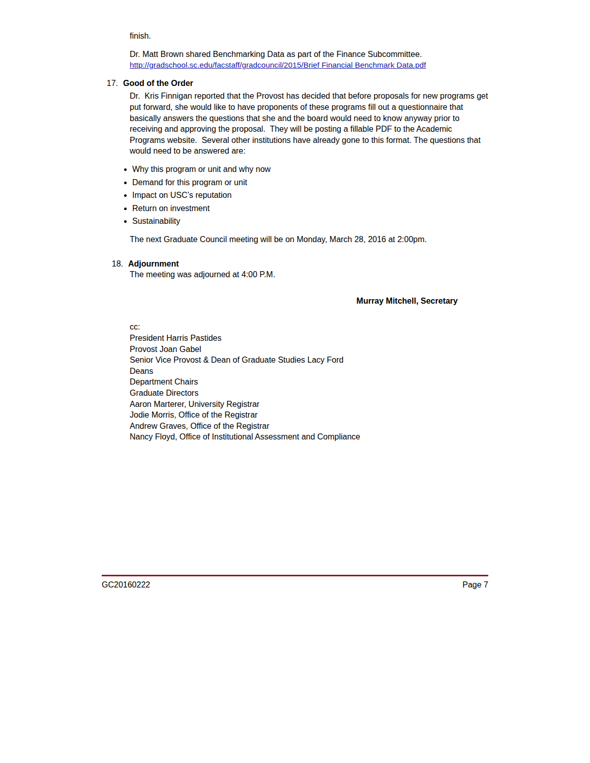finish.
Dr. Matt Brown shared Benchmarking Data as part of the Finance Subcommittee.
http://gradschool.sc.edu/facstaff/gradcouncil/2015/Brief Financial Benchmark Data.pdf
17.
Good of the Order
Dr. Kris Finnigan reported that the Provost has decided that before proposals for new programs get put forward, she would like to have proponents of these programs fill out a questionnaire that basically answers the questions that she and the board would need to know anyway prior to receiving and approving the proposal. They will be posting a fillable PDF to the Academic Programs website. Several other institutions have already gone to this format. The questions that would need to be answered are:
Why this program or unit and why now
Demand for this program or unit
Impact on USC’s reputation
Return on investment
Sustainability
The next Graduate Council meeting will be on Monday, March 28, 2016 at 2:00pm.
18.
Adjournment
The meeting was adjourned at 4:00 P.M.
Murray Mitchell, Secretary
cc:
President Harris Pastides
Provost Joan Gabel
Senior Vice Provost & Dean of Graduate Studies Lacy Ford
Deans
Department Chairs
Graduate Directors
Aaron Marterer, University Registrar
Jodie Morris, Office of the Registrar
Andrew Graves, Office of the Registrar
Nancy Floyd, Office of Institutional Assessment and Compliance
GC20160222 Page 7